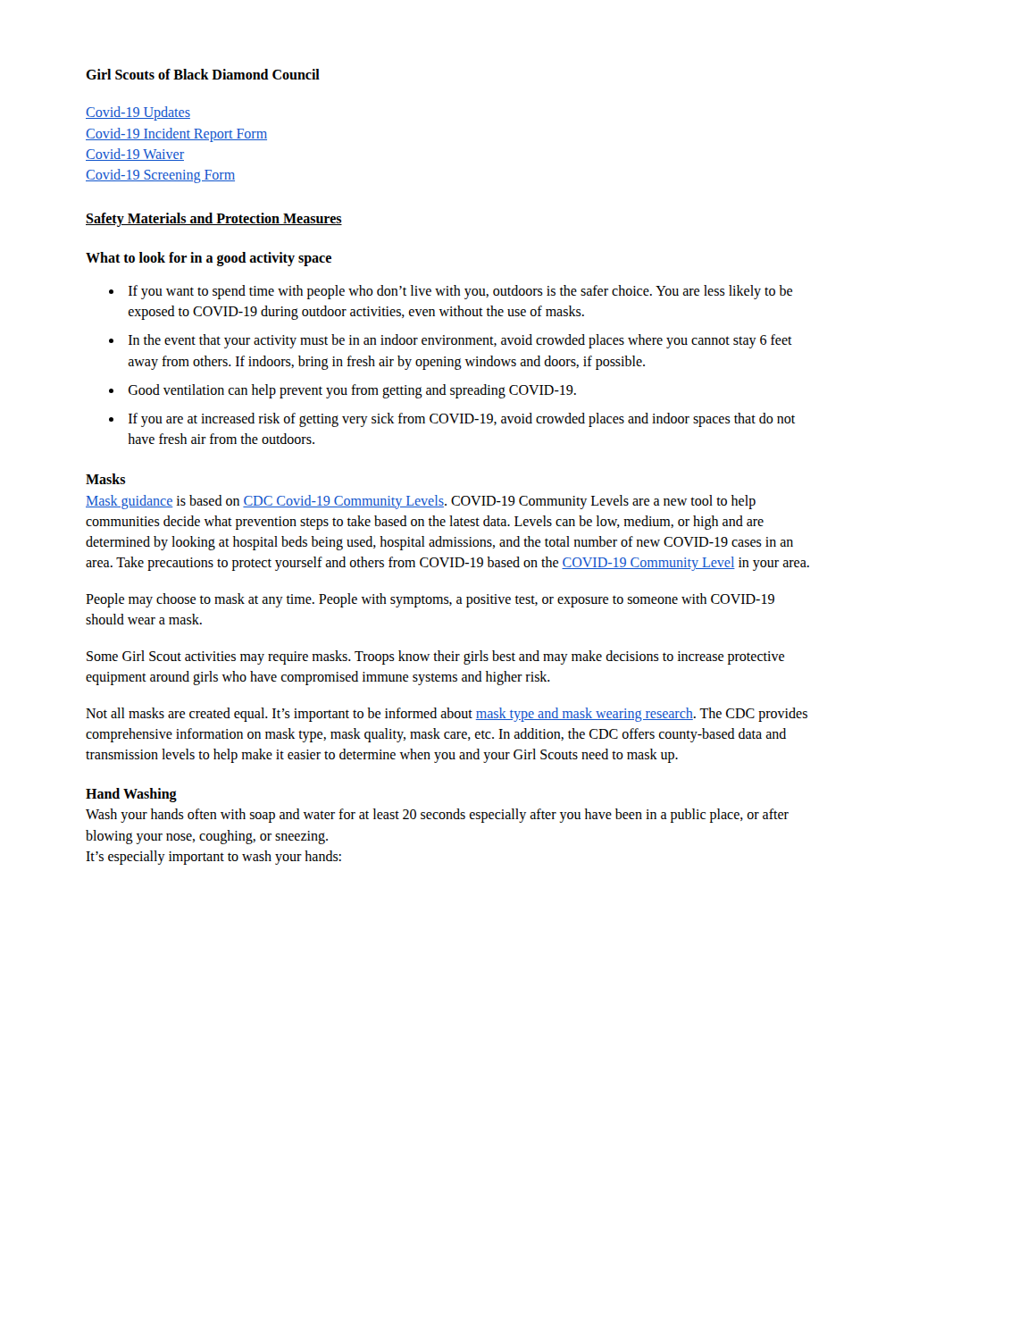Girl Scouts of Black Diamond Council
Covid-19 Updates
Covid-19 Incident Report Form
Covid-19 Waiver
Covid-19 Screening Form
Safety Materials and Protection Measures
What to look for in a good activity space
If you want to spend time with people who don’t live with you, outdoors is the safer choice. You are less likely to be exposed to COVID-19 during outdoor activities, even without the use of masks.
In the event that your activity must be in an indoor environment, avoid crowded places where you cannot stay 6 feet away from others. If indoors, bring in fresh air by opening windows and doors, if possible.
Good ventilation can help prevent you from getting and spreading COVID-19.
If you are at increased risk of getting very sick from COVID-19, avoid crowded places and indoor spaces that do not have fresh air from the outdoors.
Masks
Mask guidance is based on CDC Covid-19 Community Levels. COVID-19 Community Levels are a new tool to help communities decide what prevention steps to take based on the latest data. Levels can be low, medium, or high and are determined by looking at hospital beds being used, hospital admissions, and the total number of new COVID-19 cases in an area. Take precautions to protect yourself and others from COVID-19 based on the COVID-19 Community Level in your area.
People may choose to mask at any time. People with symptoms, a positive test, or exposure to someone with COVID-19 should wear a mask.
Some Girl Scout activities may require masks. Troops know their girls best and may make decisions to increase protective equipment around girls who have compromised immune systems and higher risk.
Not all masks are created equal. It’s important to be informed about mask type and mask wearing research. The CDC provides comprehensive information on mask type, mask quality, mask care, etc. In addition, the CDC offers county-based data and transmission levels to help make it easier to determine when you and your Girl Scouts need to mask up.
Hand Washing
Wash your hands often with soap and water for at least 20 seconds especially after you have been in a public place, or after blowing your nose, coughing, or sneezing.
It’s especially important to wash your hands: